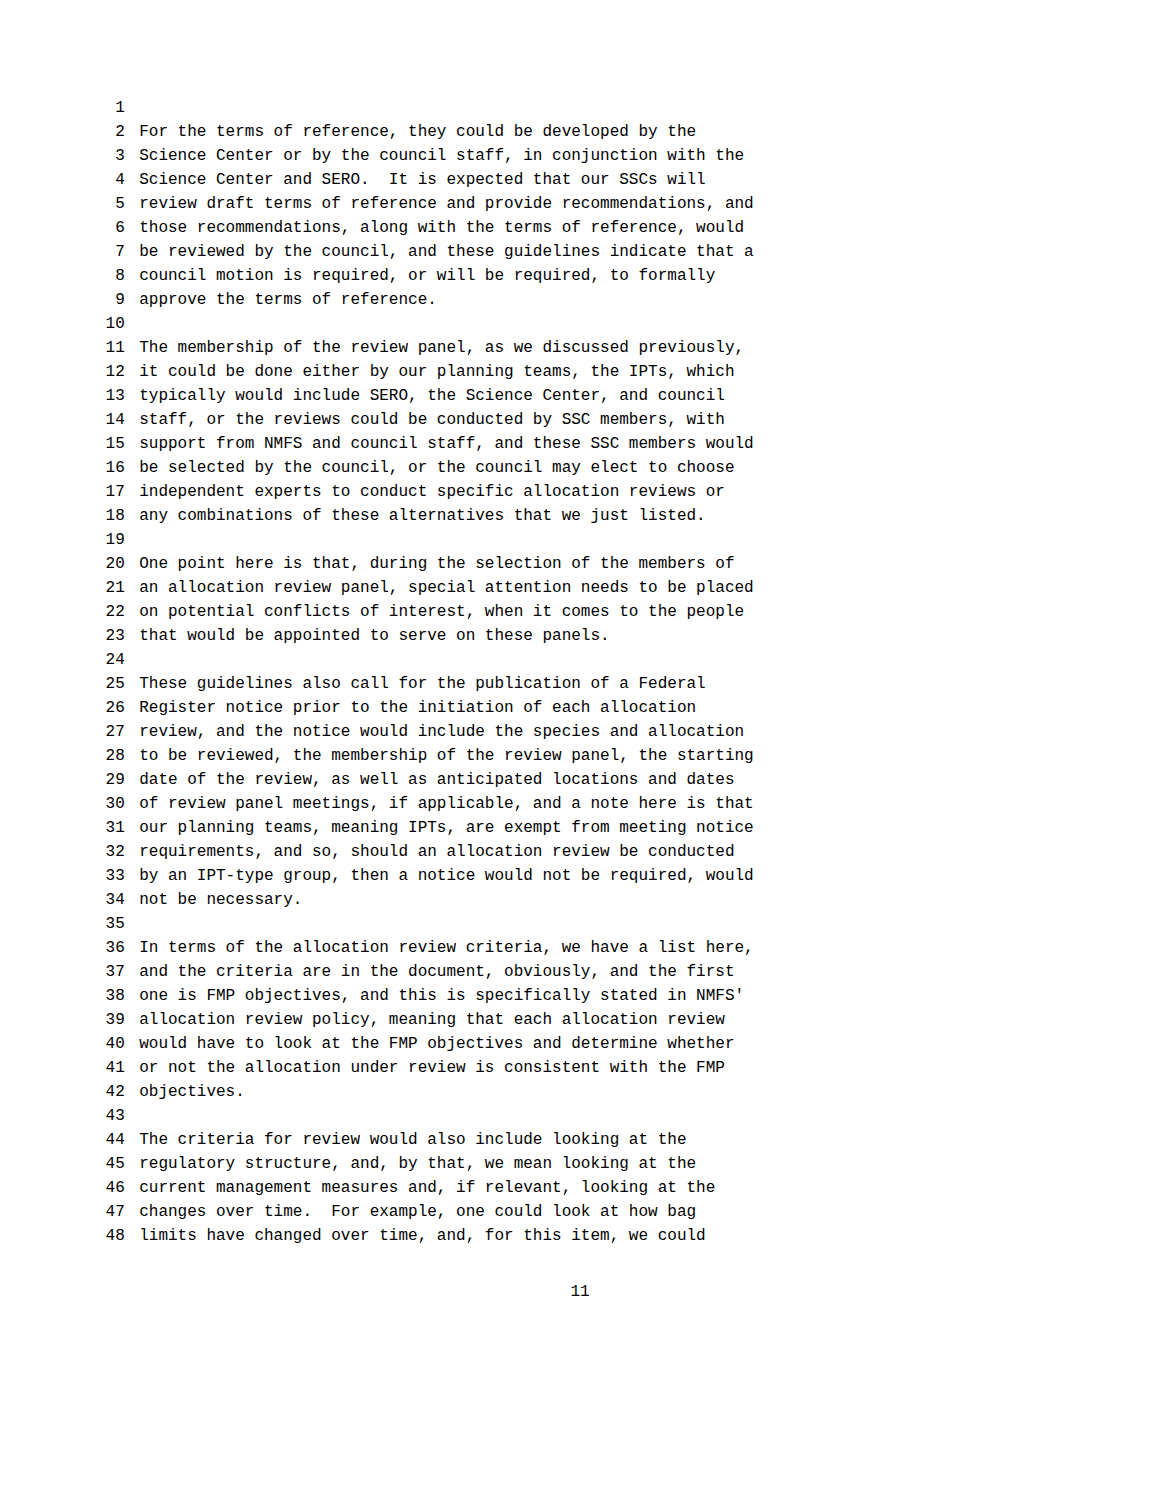For the terms of reference, they could be developed by the
Science Center or by the council staff, in conjunction with the
Science Center and SERO. It is expected that our SSCs will
review draft terms of reference and provide recommendations, and
those recommendations, along with the terms of reference, would
be reviewed by the council, and these guidelines indicate that a
council motion is required, or will be required, to formally
approve the terms of reference.
The membership of the review panel, as we discussed previously,
it could be done either by our planning teams, the IPTs, which
typically would include SERO, the Science Center, and council
staff, or the reviews could be conducted by SSC members, with
support from NMFS and council staff, and these SSC members would
be selected by the council, or the council may elect to choose
independent experts to conduct specific allocation reviews or
any combinations of these alternatives that we just listed.
One point here is that, during the selection of the members of
an allocation review panel, special attention needs to be placed
on potential conflicts of interest, when it comes to the people
that would be appointed to serve on these panels.
These guidelines also call for the publication of a Federal
Register notice prior to the initiation of each allocation
review, and the notice would include the species and allocation
to be reviewed, the membership of the review panel, the starting
date of the review, as well as anticipated locations and dates
of review panel meetings, if applicable, and a note here is that
our planning teams, meaning IPTs, are exempt from meeting notice
requirements, and so, should an allocation review be conducted
by an IPT-type group, then a notice would not be required, would
not be necessary.
In terms of the allocation review criteria, we have a list here,
and the criteria are in the document, obviously, and the first
one is FMP objectives, and this is specifically stated in NMFS'
allocation review policy, meaning that each allocation review
would have to look at the FMP objectives and determine whether
or not the allocation under review is consistent with the FMP
objectives.
The criteria for review would also include looking at the
regulatory structure, and, by that, we mean looking at the
current management measures and, if relevant, looking at the
changes over time. For example, one could look at how bag
limits have changed over time, and, for this item, we could
11